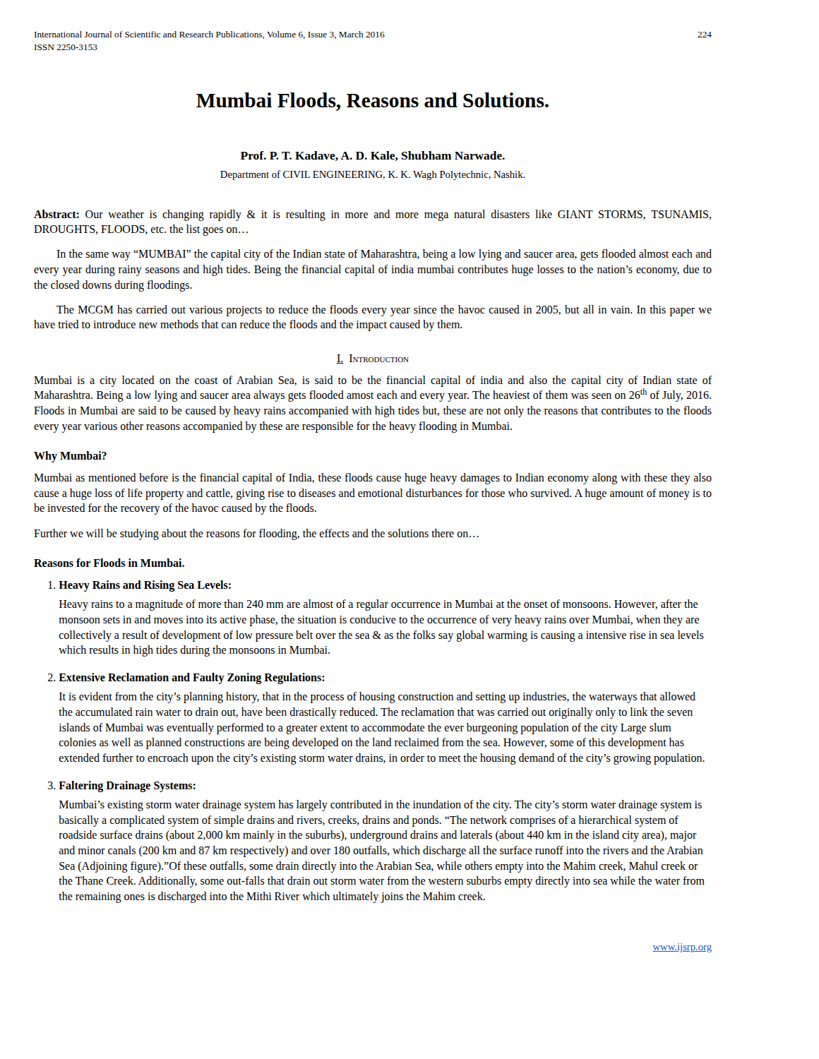International Journal of Scientific and Research Publications, Volume 6, Issue 3, March 2016
ISSN 2250-3153
224
Mumbai Floods, Reasons and Solutions.
Prof. P. T. Kadave, A. D. Kale, Shubham Narwade.
Department of CIVIL ENGINEERING, K. K. Wagh Polytechnic, Nashik.
Abstract: Our weather is changing rapidly & it is resulting in more and more mega natural disasters like GIANT STORMS, TSUNAMIS, DROUGHTS, FLOODS, etc. the list goes on…
In the same way “MUMBAI” the capital city of the Indian state of Maharashtra, being a low lying and saucer area, gets flooded almost each and every year during rainy seasons and high tides. Being the financial capital of india mumbai contributes huge losses to the nation’s economy, due to the closed downs during floodings.
The MCGM has carried out various projects to reduce the floods every year since the havoc caused in 2005, but all in vain. In this paper we have tried to introduce new methods that can reduce the floods and the impact caused by them.
I. Introduction
Mumbai is a city located on the coast of Arabian Sea, is said to be the financial capital of india and also the capital city of Indian state of Maharashtra. Being a low lying and saucer area always gets flooded amost each and every year. The heaviest of them was seen on 26th of July, 2016. Floods in Mumbai are said to be caused by heavy rains accompanied with high tides but, these are not only the reasons that contributes to the floods every year various other reasons accompanied by these are responsible for the heavy flooding in Mumbai.
Why Mumbai?
Mumbai as mentioned before is the financial capital of India, these floods cause huge heavy damages to Indian economy along with these they also cause a huge loss of life property and cattle, giving rise to diseases and emotional disturbances for those who survived. A huge amount of money is to be invested for the recovery of the havoc caused by the floods.
Further we will be studying about the reasons for flooding, the effects and the solutions there on…
Reasons for Floods in Mumbai.
Heavy Rains and Rising Sea Levels: Heavy rains to a magnitude of more than 240 mm are almost of a regular occurrence in Mumbai at the onset of monsoons. However, after the monsoon sets in and moves into its active phase, the situation is conducive to the occurrence of very heavy rains over Mumbai, when they are collectively a result of development of low pressure belt over the sea & as the folks say global warming is causing a intensive rise in sea levels which results in high tides during the monsoons in Mumbai.
Extensive Reclamation and Faulty Zoning Regulations: It is evident from the city’s planning history, that in the process of housing construction and setting up industries, the waterways that allowed the accumulated rain water to drain out, have been drastically reduced. The reclamation that was carried out originally only to link the seven islands of Mumbai was eventually performed to a greater extent to accommodate the ever burgeoning population of the city Large slum colonies as well as planned constructions are being developed on the land reclaimed from the sea. However, some of this development has extended further to encroach upon the city’s existing storm water drains, in order to meet the housing demand of the city’s growing population.
Faltering Drainage Systems: Mumbai’s existing storm water drainage system has largely contributed in the inundation of the city. The city’s storm water drainage system is basically a complicated system of simple drains and rivers, creeks, drains and ponds. “The network comprises of a hierarchical system of roadside surface drains (about 2,000 km mainly in the suburbs), underground drains and laterals (about 440 km in the island city area), major and minor canals (200 km and 87 km respectively) and over 180 outfalls, which discharge all the surface runoff into the rivers and the Arabian Sea (Adjoining figure).”Of these outfalls, some drain directly into the Arabian Sea, while others empty into the Mahim creek, Mahul creek or the Thane Creek. Additionally, some out-falls that drain out storm water from the western suburbs empty directly into sea while the water from the remaining ones is discharged into the Mithi River which ultimately joins the Mahim creek.
www.ijsrp.org